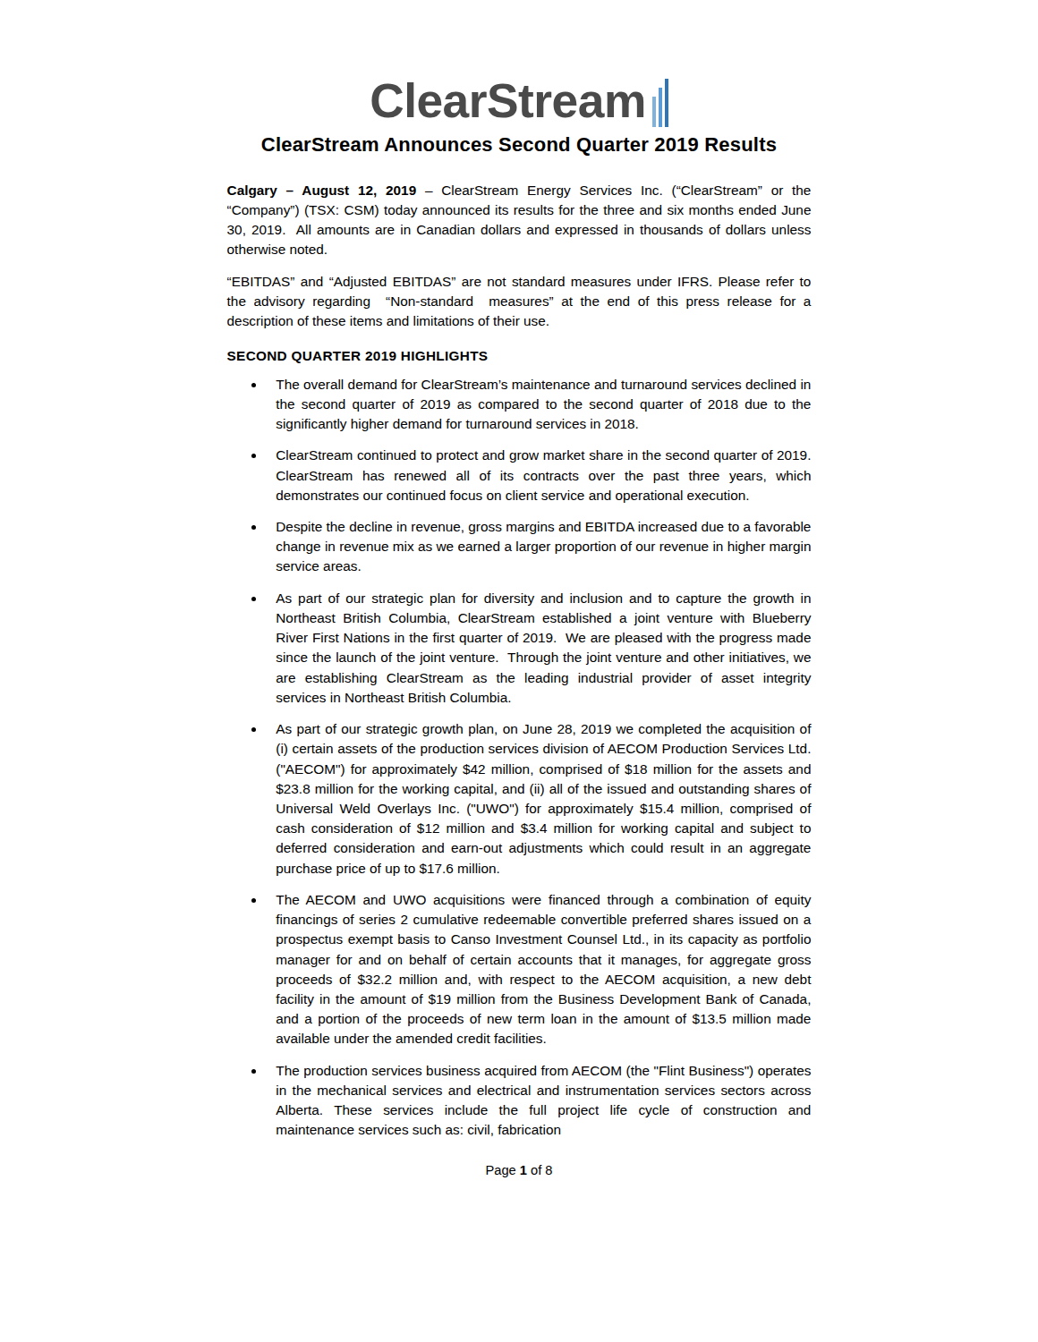Clear Stream
ClearStream Announces Second Quarter 2019 Results
Calgary – August 12, 2019 – ClearStream Energy Services Inc. (“ClearStream” or the “Company”) (TSX: CSM) today announced its results for the three and six months ended June 30, 2019. All amounts are in Canadian dollars and expressed in thousands of dollars unless otherwise noted.
“EBITDAS” and “Adjusted EBITDAS” are not standard measures under IFRS. Please refer to the advisory regarding “Non-standard measures” at the end of this press release for a description of these items and limitations of their use.
SECOND QUARTER 2019 HIGHLIGHTS
The overall demand for ClearStream’s maintenance and turnaround services declined in the second quarter of 2019 as compared to the second quarter of 2018 due to the significantly higher demand for turnaround services in 2018.
ClearStream continued to protect and grow market share in the second quarter of 2019. ClearStream has renewed all of its contracts over the past three years, which demonstrates our continued focus on client service and operational execution.
Despite the decline in revenue, gross margins and EBITDA increased due to a favorable change in revenue mix as we earned a larger proportion of our revenue in higher margin service areas.
As part of our strategic plan for diversity and inclusion and to capture the growth in Northeast British Columbia, ClearStream established a joint venture with Blueberry River First Nations in the first quarter of 2019. We are pleased with the progress made since the launch of the joint venture. Through the joint venture and other initiatives, we are establishing ClearStream as the leading industrial provider of asset integrity services in Northeast British Columbia.
As part of our strategic growth plan, on June 28, 2019 we completed the acquisition of (i) certain assets of the production services division of AECOM Production Services Ltd. ("AECOM") for approximately $42 million, comprised of $18 million for the assets and $23.8 million for the working capital, and (ii) all of the issued and outstanding shares of Universal Weld Overlays Inc. ("UWO") for approximately $15.4 million, comprised of cash consideration of $12 million and $3.4 million for working capital and subject to deferred consideration and earn-out adjustments which could result in an aggregate purchase price of up to $17.6 million.
The AECOM and UWO acquisitions were financed through a combination of equity financings of series 2 cumulative redeemable convertible preferred shares issued on a prospectus exempt basis to Canso Investment Counsel Ltd., in its capacity as portfolio manager for and on behalf of certain accounts that it manages, for aggregate gross proceeds of $32.2 million and, with respect to the AECOM acquisition, a new debt facility in the amount of $19 million from the Business Development Bank of Canada, and a portion of the proceeds of new term loan in the amount of $13.5 million made available under the amended credit facilities.
The production services business acquired from AECOM (the "Flint Business") operates in the mechanical services and electrical and instrumentation services sectors across Alberta. These services include the full project life cycle of construction and maintenance services such as: civil, fabrication
Page 1 of 8